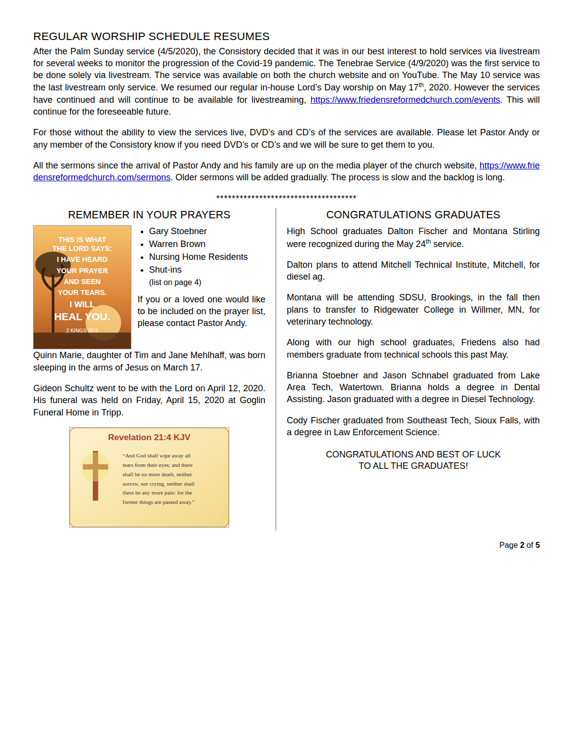REGULAR WORSHIP SCHEDULE RESUMES
After the Palm Sunday service (4/5/2020), the Consistory decided that it was in our best interest to hold services via livestream for several weeks to monitor the progression of the Covid-19 pandemic. The Tenebrae Service (4/9/2020) was the first service to be done solely via livestream. The service was available on both the church website and on YouTube. The May 10 service was the last livestream only service. We resumed our regular in-house Lord’s Day worship on May 17th, 2020. However the services have continued and will continue to be available for livestreaming, https://www.friedensreformedchurch.com/events. This will continue for the foreseeable future.
For those without the ability to view the services live, DVD’s and CD’s of the services are available. Please let Pastor Andy or any member of the Consistory know if you need DVD’s or CD’s and we will be sure to get them to you.
All the sermons since the arrival of Pastor Andy and his family are up on the media player of the church website, https://www.friedensreformedchurch.com/sermons. Older sermons will be added gradually. The process is slow and the backlog is long.
************************************
REMEMBER IN YOUR PRAYERS
Gary Stoebner
Warren Brown
Nursing Home Residents
Shut-ins
(list on page 4)
If you or a loved one would like to be included on the prayer list, please contact Pastor Andy.
Quinn Marie, daughter of Tim and Jane Mehlhaff, was born sleeping in the arms of Jesus on March 17.
Gideon Schultz went to be with the Lord on April 12, 2020. His funeral was held on Friday, April 15, 2020 at Goglin Funeral Home in Tripp.
CONGRATULATIONS GRADUATES
High School graduates Dalton Fischer and Montana Stirling were recognized during the May 24th service.
Dalton plans to attend Mitchell Technical Institute, Mitchell, for diesel ag.
Montana will be attending SDSU, Brookings, in the fall then plans to transfer to Ridgewater College in Willmer, MN, for veterinary technology.
Along with our high school graduates, Friedens also had members graduate from technical schools this past May.
Brianna Stoebner and Jason Schnabel graduated from Lake Area Tech, Watertown. Brianna holds a degree in Dental Assisting. Jason graduated with a degree in Diesel Technology.
Cody Fischer graduated from Southeast Tech, Sioux Falls, with a degree in Law Enforcement Science.
CONGRATULATIONS AND BEST OF LUCK
TO ALL THE GRADUATES!
Page 2 of 5